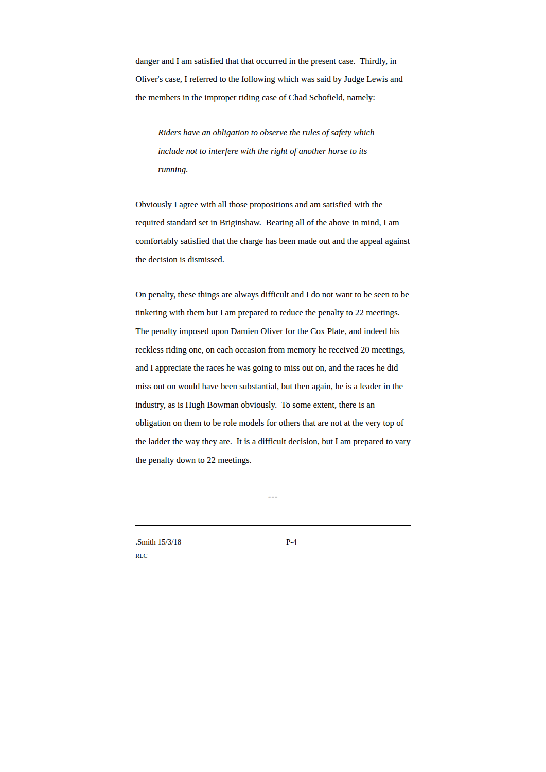danger and I am satisfied that that occurred in the present case. Thirdly, in Oliver's case, I referred to the following which was said by Judge Lewis and the members in the improper riding case of Chad Schofield, namely:
Riders have an obligation to observe the rules of safety which include not to interfere with the right of another horse to its running.
Obviously I agree with all those propositions and am satisfied with the required standard set in Briginshaw. Bearing all of the above in mind, I am comfortably satisfied that the charge has been made out and the appeal against the decision is dismissed.
On penalty, these things are always difficult and I do not want to be seen to be tinkering with them but I am prepared to reduce the penalty to 22 meetings. The penalty imposed upon Damien Oliver for the Cox Plate, and indeed his reckless riding one, on each occasion from memory he received 20 meetings, and I appreciate the races he was going to miss out on, and the races he did miss out on would have been substantial, but then again, he is a leader in the industry, as is Hugh Bowman obviously. To some extent, there is an obligation on them to be role models for others that are not at the very top of the ladder the way they are. It is a difficult decision, but I am prepared to vary the penalty down to 22 meetings.
---
.Smith 15/3/18 P-4 RLC